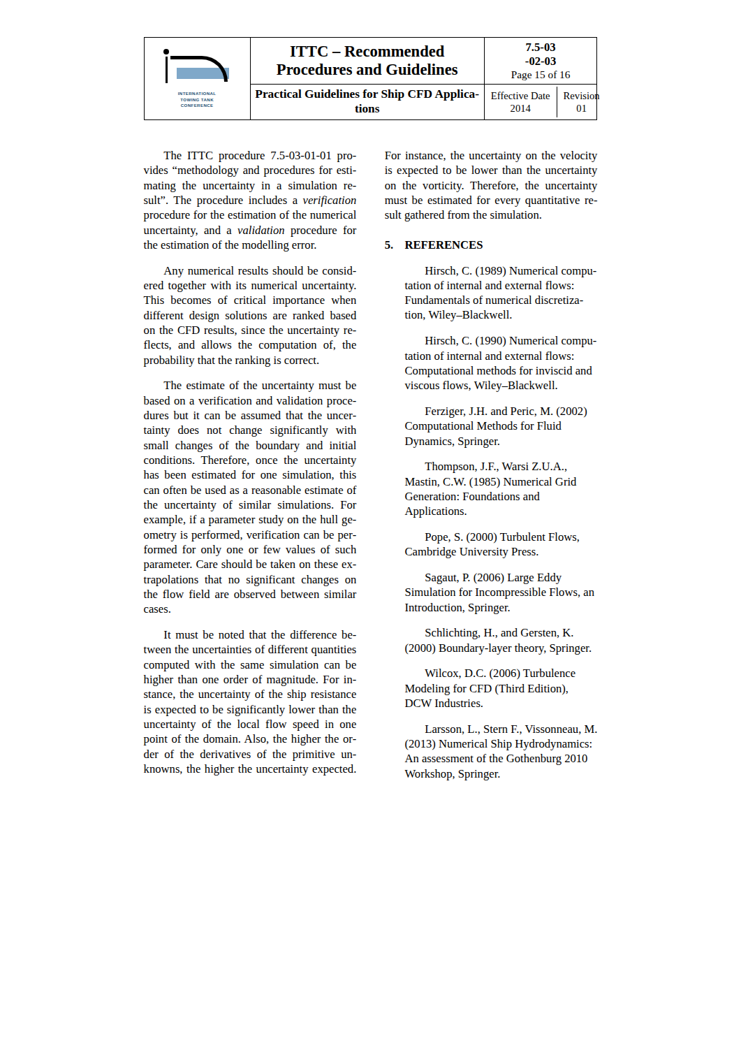| INTERNATIONAL TOWING TANK CONFERENCE | ITTC – Recommended Procedures and Guidelines | 7.5-03 -02-03 Page 15 of 16 |
| Practical Guidelines for Ship CFD Applica- tions | / Effective Date 2014 / Revision 01 / |
The ITTC procedure 7.5-03-01-01 provides “methodology and procedures for estimating the uncertainty in a simulation result”. The procedure includes a verification procedure for the estimation of the numerical uncertainty, and a validation procedure for the estimation of the modelling error.
Any numerical results should be considered together with its numerical uncertainty. This becomes of critical importance when different design solutions are ranked based on the CFD results, since the uncertainty reflects, and allows the computation of, the probability that the ranking is correct.
The estimate of the uncertainty must be based on a verification and validation procedures but it can be assumed that the uncertainty does not change significantly with small changes of the boundary and initial conditions. Therefore, once the uncertainty has been estimated for one simulation, this can often be used as a reasonable estimate of the uncertainty of similar simulations. For example, if a parameter study on the hull geometry is performed, verification can be performed for only one or few values of such parameter. Care should be taken on these extrapolations that no significant changes on the flow field are observed between similar cases.
It must be noted that the difference between the uncertainties of different quantities computed with the same simulation can be higher than one order of magnitude. For instance, the uncertainty of the ship resistance is expected to be significantly lower than the uncertainty of the local flow speed in one point of the domain. Also, the higher the order of the derivatives of the primitive unknowns, the higher the uncertainty expected. For instance, the uncertainty on the velocity is expected to be lower than the uncertainty on the vorticity. Therefore, the uncertainty must be estimated for every quantitative result gathered from the simulation.
5. REFERENCES
Hirsch, C. (1989) Numerical computation of internal and external flows: Fundamentals of numerical discretization, Wiley–Blackwell.
Hirsch, C. (1990) Numerical computation of internal and external flows: Computational methods for inviscid and viscous flows, Wiley–Blackwell.
Ferziger, J.H. and Peric, M. (2002) Computational Methods for Fluid Dynamics, Springer.
Thompson, J.F., Warsi Z.U.A., Mastin, C.W. (1985) Numerical Grid Generation: Foundations and Applications.
Pope, S. (2000) Turbulent Flows, Cambridge University Press.
Sagaut, P. (2006) Large Eddy Simulation for Incompressible Flows, an Introduction, Springer.
Schlichting, H., and Gersten, K. (2000) Boundary-layer theory, Springer.
Wilcox, D.C. (2006) Turbulence Modeling for CFD (Third Edition), DCW Industries.
Larsson, L., Stern F., Vissonneau, M. (2013) Numerical Ship Hydrodynamics: An assessment of the Gothenburg 2010 Workshop, Springer.